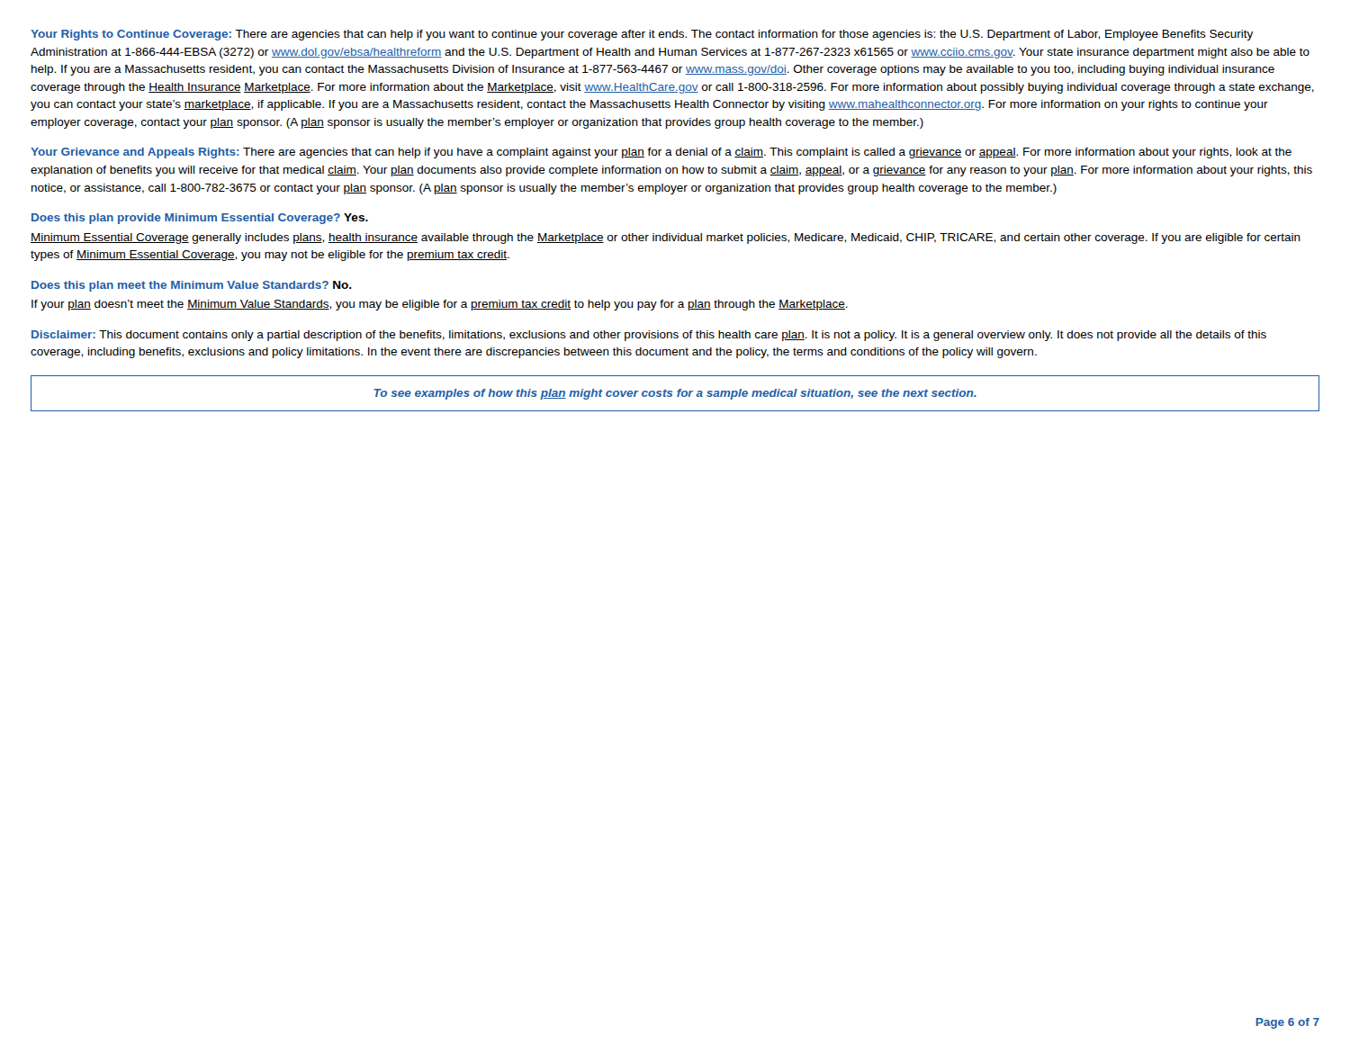Your Rights to Continue Coverage: There are agencies that can help if you want to continue your coverage after it ends. The contact information for those agencies is: the U.S. Department of Labor, Employee Benefits Security Administration at 1-866-444-EBSA (3272) or www.dol.gov/ebsa/healthreform and the U.S. Department of Health and Human Services at 1-877-267-2323 x61565 or www.cciio.cms.gov. Your state insurance department might also be able to help. If you are a Massachusetts resident, you can contact the Massachusetts Division of Insurance at 1-877-563-4467 or www.mass.gov/doi. Other coverage options may be available to you too, including buying individual insurance coverage through the Health Insurance Marketplace. For more information about the Marketplace, visit www.HealthCare.gov or call 1-800-318-2596. For more information about possibly buying individual coverage through a state exchange, you can contact your state’s marketplace, if applicable. If you are a Massachusetts resident, contact the Massachusetts Health Connector by visiting www.mahealthconnector.org. For more information on your rights to continue your employer coverage, contact your plan sponsor. (A plan sponsor is usually the member’s employer or organization that provides group health coverage to the member.)
Your Grievance and Appeals Rights: There are agencies that can help if you have a complaint against your plan for a denial of a claim. This complaint is called a grievance or appeal. For more information about your rights, look at the explanation of benefits you will receive for that medical claim. Your plan documents also provide complete information on how to submit a claim, appeal, or a grievance for any reason to your plan. For more information about your rights, this notice, or assistance, call 1-800-782-3675 or contact your plan sponsor. (A plan sponsor is usually the member’s employer or organization that provides group health coverage to the member.)
Does this plan provide Minimum Essential Coverage? Yes.
Minimum Essential Coverage generally includes plans, health insurance available through the Marketplace or other individual market policies, Medicare, Medicaid, CHIP, TRICARE, and certain other coverage. If you are eligible for certain types of Minimum Essential Coverage, you may not be eligible for the premium tax credit.
Does this plan meet the Minimum Value Standards? No.
If your plan doesn’t meet the Minimum Value Standards, you may be eligible for a premium tax credit to help you pay for a plan through the Marketplace.
Disclaimer: This document contains only a partial description of the benefits, limitations, exclusions and other provisions of this health care plan. It is not a policy. It is a general overview only. It does not provide all the details of this coverage, including benefits, exclusions and policy limitations. In the event there are discrepancies between this document and the policy, the terms and conditions of the policy will govern.
To see examples of how this plan might cover costs for a sample medical situation, see the next section.
Page 6 of 7